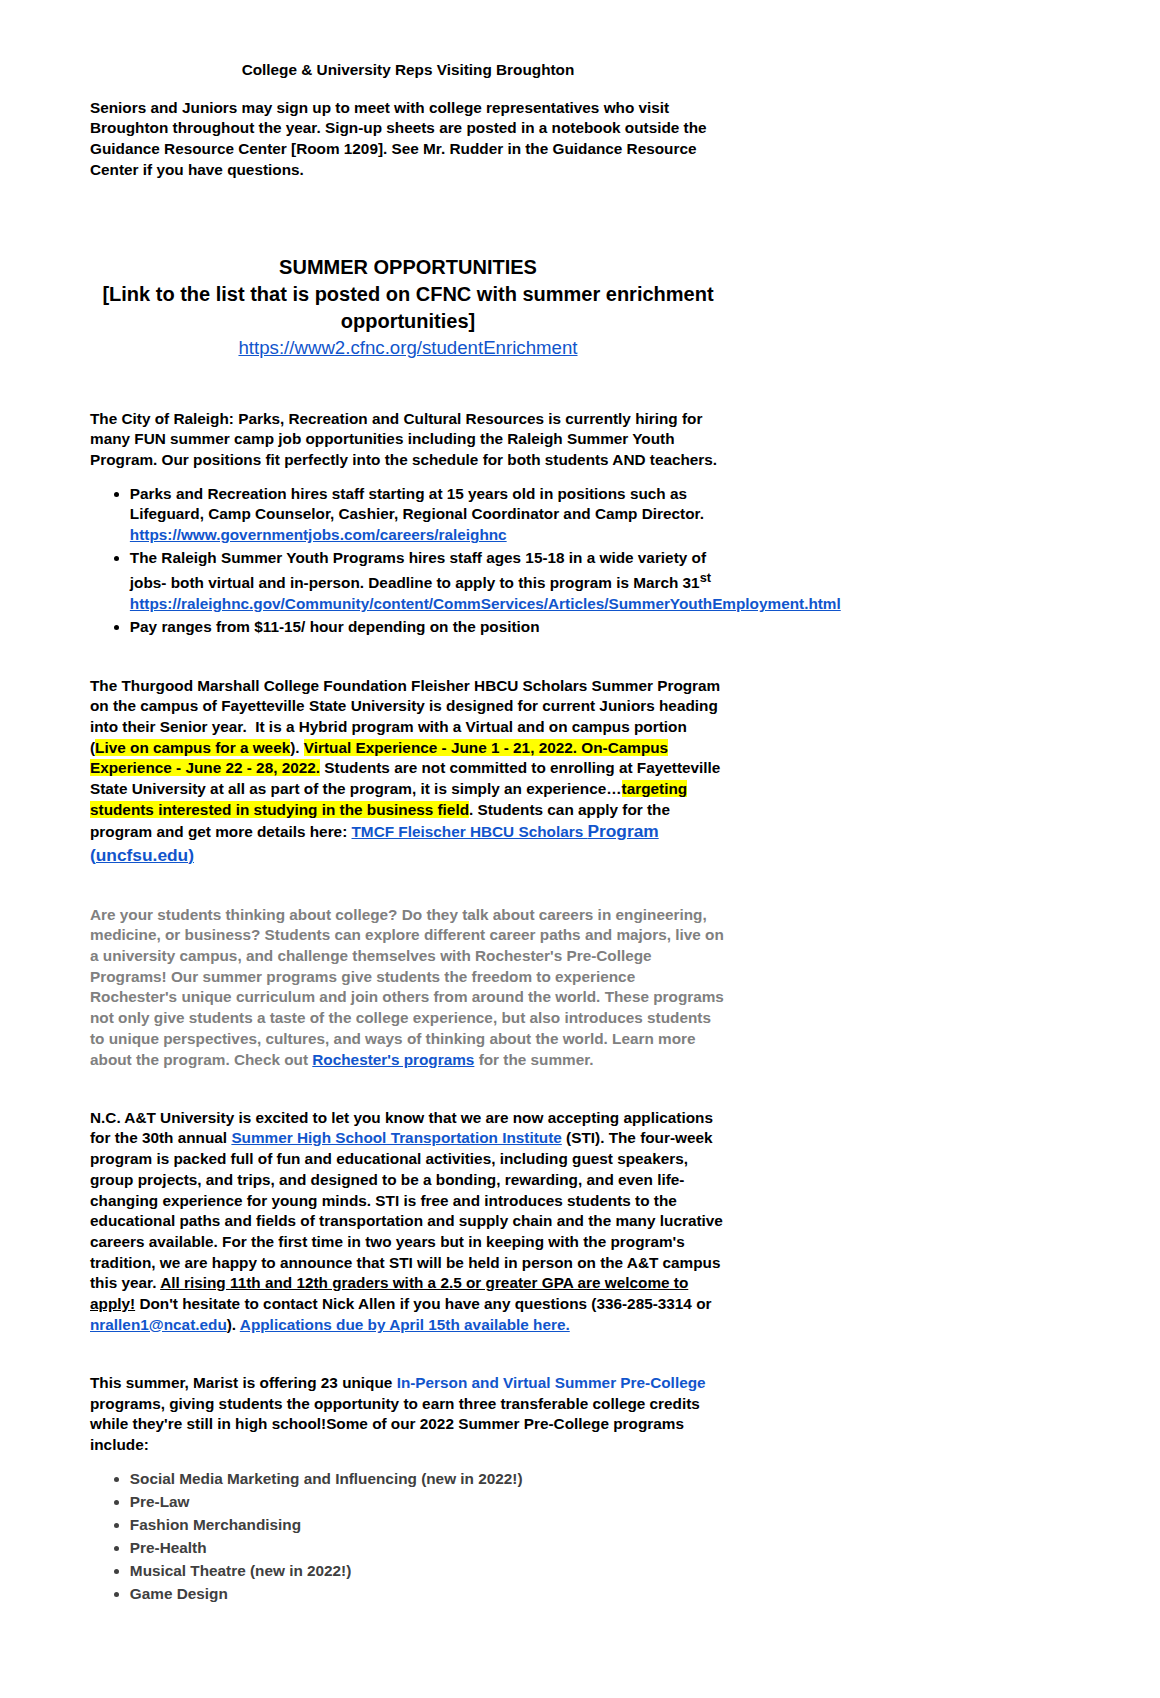College & University Reps Visiting Broughton
Seniors and Juniors may sign up to meet with college representatives who visit Broughton throughout the year. Sign-up sheets are posted in a notebook outside the Guidance Resource Center [Room 1209]. See Mr. Rudder in the Guidance Resource Center if you have questions.
SUMMER OPPORTUNITIES
[Link to the list that is posted on CFNC with summer enrichment opportunities]
https://www2.cfnc.org/studentEnrichment
The City of Raleigh: Parks, Recreation and Cultural Resources is currently hiring for many FUN summer camp job opportunities including the Raleigh Summer Youth Program. Our positions fit perfectly into the schedule for both students AND teachers.
Parks and Recreation hires staff starting at 15 years old in positions such as Lifeguard, Camp Counselor, Cashier, Regional Coordinator and Camp Director. https://www.governmentjobs.com/careers/raleighnc
The Raleigh Summer Youth Programs hires staff ages 15-18 in a wide variety of jobs- both virtual and in-person. Deadline to apply to this program is March 31st
https://raleighnc.gov/Community/content/CommServices/Articles/SummerYouthEmployment.html
Pay ranges from $11-15/ hour depending on the position
The Thurgood Marshall College Foundation Fleisher HBCU Scholars Summer Program on the campus of Fayetteville State University is designed for current Juniors heading into their Senior year. It is a Hybrid program with a Virtual and on campus portion (Live on campus for a week). Virtual Experience - June 1 - 21, 2022. On-Campus Experience - June 22 - 28, 2022. Students are not committed to enrolling at Fayetteville State University at all as part of the program, it is simply an experience…targeting students interested in studying in the business field. Students can apply for the program and get more details here: TMCF Fleischer HBCU Scholars Program (uncfsu.edu)
Are your students thinking about college? Do they talk about careers in engineering, medicine, or business? Students can explore different career paths and majors, live on a university campus, and challenge themselves with Rochester's Pre-College Programs! Our summer programs give students the freedom to experience Rochester's unique curriculum and join others from around the world. These programs not only give students a taste of the college experience, but also introduces students to unique perspectives, cultures, and ways of thinking about the world. Learn more about the program. Check out Rochester's programs for the summer.
N.C. A&T University is excited to let you know that we are now accepting applications for the 30th annual Summer High School Transportation Institute (STI). The four-week program is packed full of fun and educational activities, including guest speakers, group projects, and trips, and designed to be a bonding, rewarding, and even life-changing experience for young minds. STI is free and introduces students to the educational paths and fields of transportation and supply chain and the many lucrative careers available. For the first time in two years but in keeping with the program's tradition, we are happy to announce that STI will be held in person on the A&T campus this year. All rising 11th and 12th graders with a 2.5 or greater GPA are welcome to apply! Don't hesitate to contact Nick Allen if you have any questions (336-285-3314 or nrallen1@ncat.edu). Applications due by April 15th available here.
This summer, Marist is offering 23 unique In-Person and Virtual Summer Pre-College programs, giving students the opportunity to earn three transferable college credits while they're still in high school!Some of our 2022 Summer Pre-College programs include:
Social Media Marketing and Influencing (new in 2022!)
Pre-Law
Fashion Merchandising
Pre-Health
Musical Theatre (new in 2022!)
Game Design